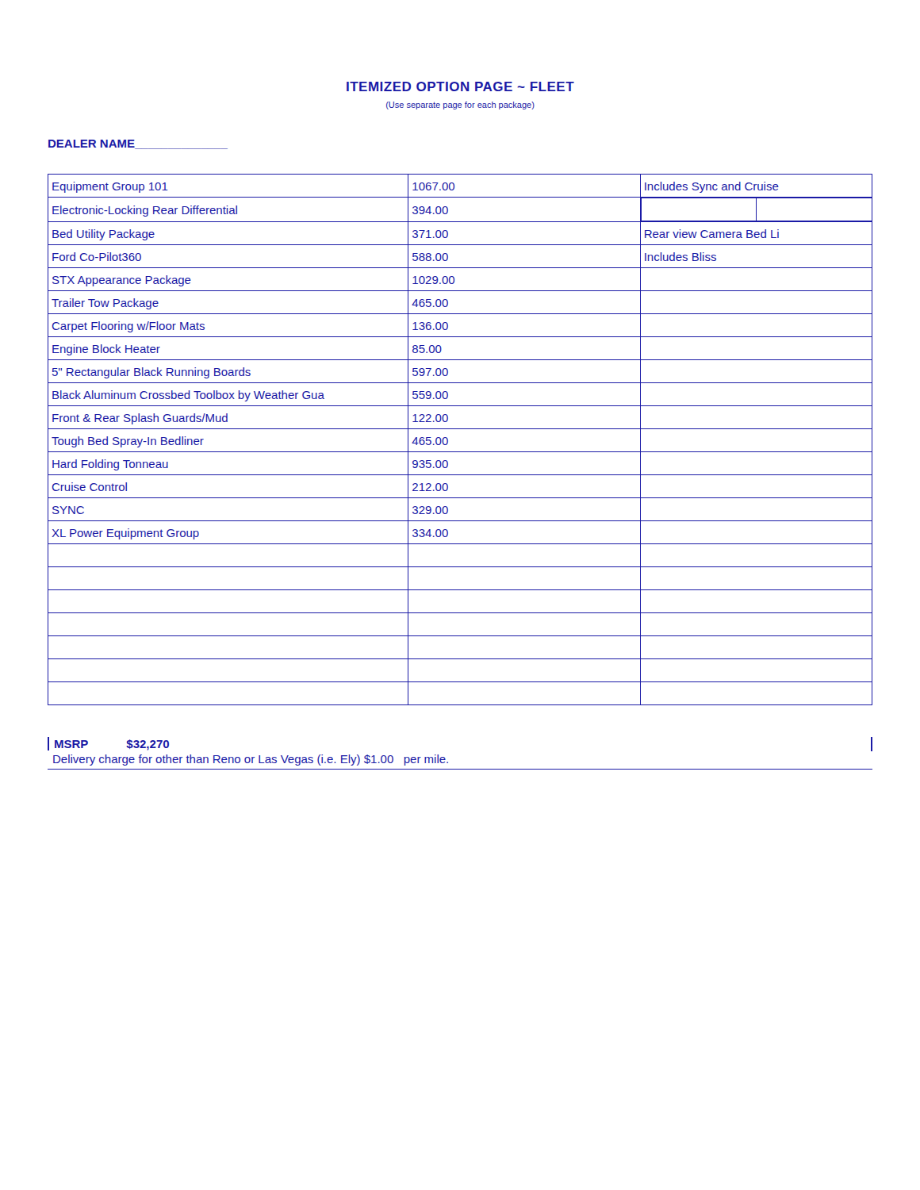ITEMIZED OPTION PAGE ~ FLEET
(Use separate page for each package)
DEALER NAME______________
| Equipment Group 101 | 1067.00 | Includes Sync and Cruise |
| Electronic-Locking Rear Differential | 394.00 | |
| Bed Utility Package | 371.00 | Rear view Camera Bed Li |
| Ford Co-Pilot360 | 588.00 | Includes Bliss |
| STX Appearance Package | 1029.00 | |
| Trailer Tow Package | 465.00 | |
| Carpet Flooring w/Floor Mats | 136.00 | |
| Engine Block Heater | 85.00 | |
| 5" Rectangular Black Running Boards | 597.00 | |
| Black Aluminum Crossbed Toolbox by Weather Gua | 559.00 | |
| Front & Rear Splash Guards/Mud | 122.00 | |
| Tough Bed Spray-In Bedliner | 465.00 | |
| Hard Folding Tonneau | 935.00 | |
| Cruise Control | 212.00 | |
| SYNC | 329.00 | |
| XL Power Equipment Group | 334.00 | |
MSRP$32,270
Delivery charge for other than Reno or Las Vegas (i.e. Ely) $1.00 per mile.